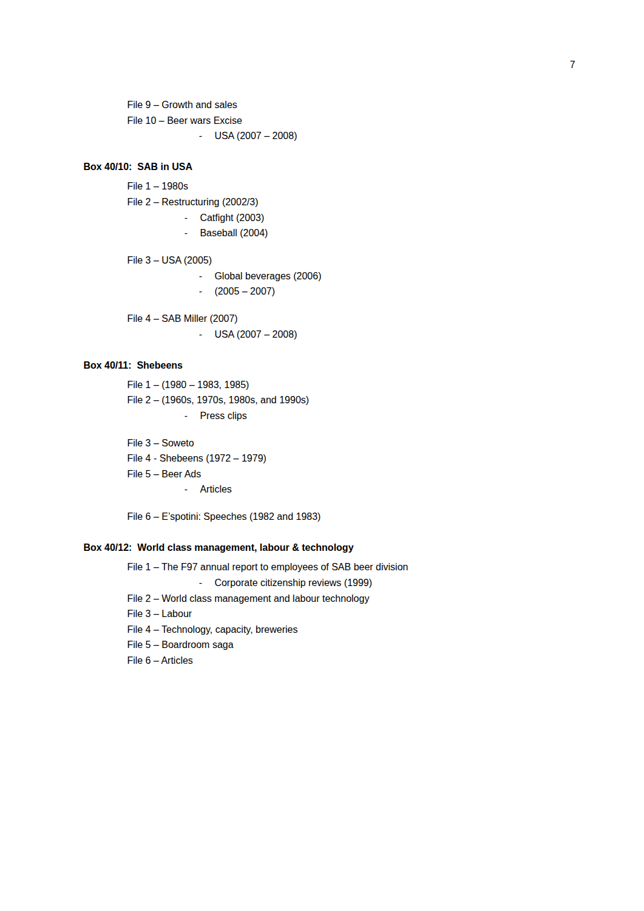7
File 9 – Growth and sales
File 10 – Beer wars Excise
USA (2007 – 2008)
Box 40/10: SAB in USA
File 1 – 1980s
File 2 – Restructuring (2002/3)
Catfight (2003)
Baseball (2004)
File 3 – USA (2005)
Global beverages (2006)
(2005 – 2007)
File 4 – SAB Miller (2007)
USA (2007 – 2008)
Box 40/11: Shebeens
File 1 – (1980 – 1983, 1985)
File 2 – (1960s, 1970s, 1980s, and 1990s)
Press clips
File 3 – Soweto
File 4 - Shebeens (1972 – 1979)
File 5 – Beer Ads
Articles
File 6 – E’spotini: Speeches (1982 and 1983)
Box 40/12: World class management, labour & technology
File 1 – The F97 annual report to employees of SAB beer division
Corporate citizenship reviews (1999)
File 2 – World class management and labour technology
File 3 – Labour
File 4 – Technology, capacity, breweries
File 5 – Boardroom saga
File 6 – Articles